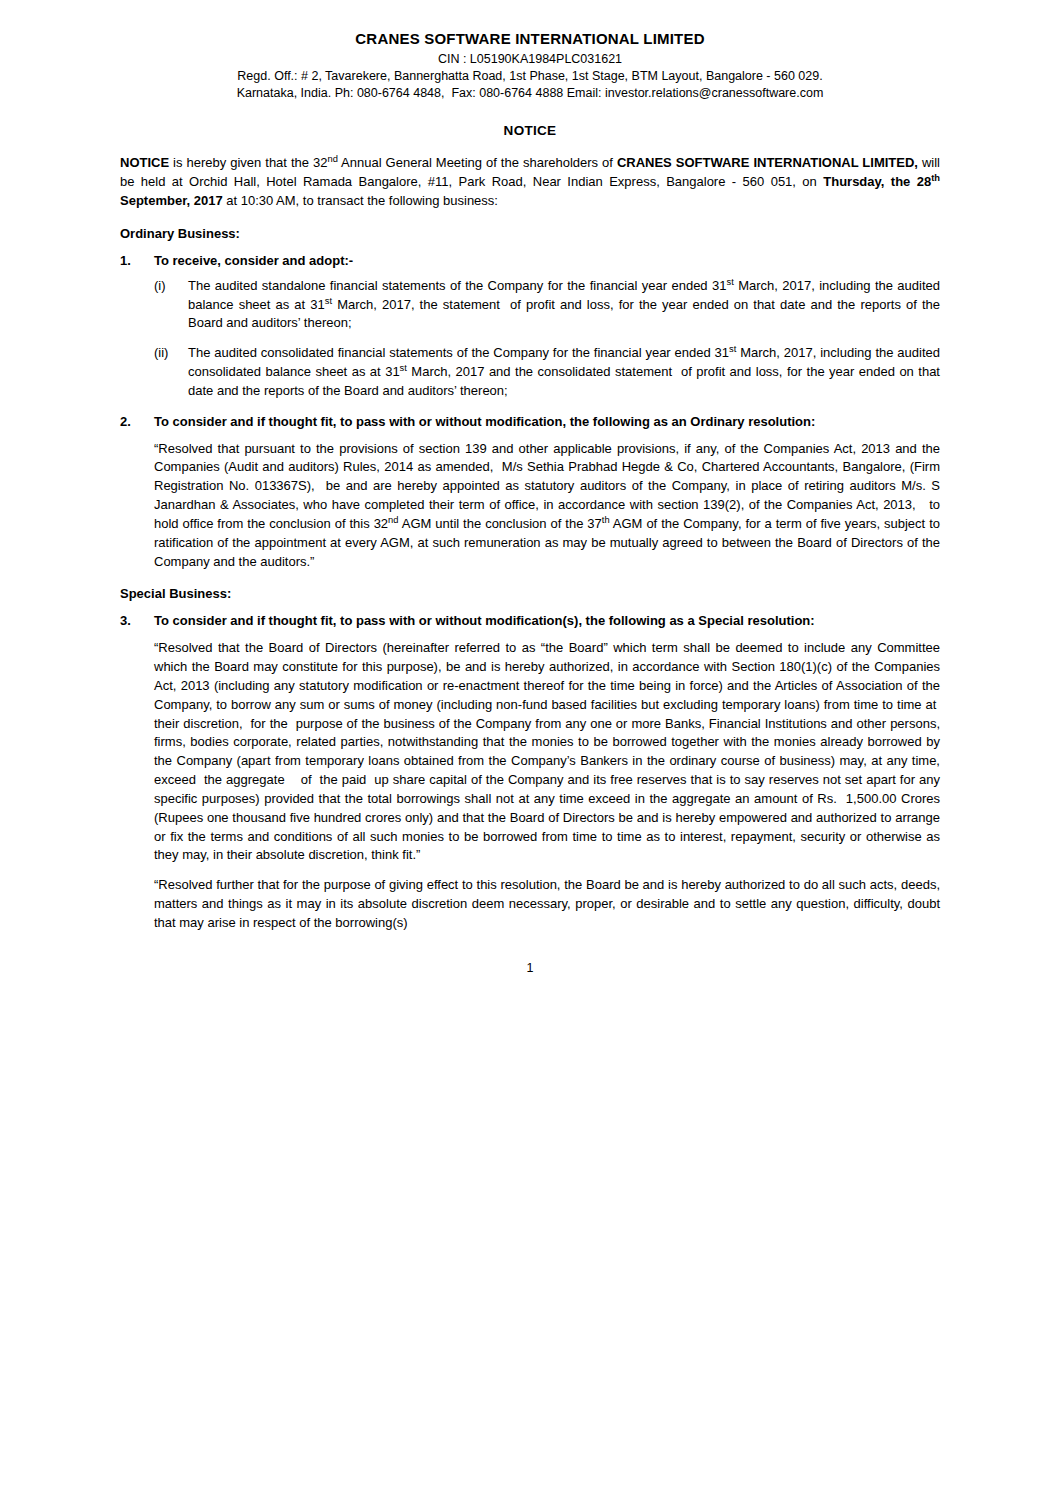CRANES SOFTWARE INTERNATIONAL LIMITED
CIN : L05190KA1984PLC031621
Regd. Off.: # 2, Tavarekere, Bannerghatta Road, 1st Phase, 1st Stage, BTM Layout, Bangalore - 560 029.
Karnataka, India. Ph: 080-6764 4848, Fax: 080-6764 4888 Email: investor.relations@cranessoftware.com
NOTICE
NOTICE is hereby given that the 32nd Annual General Meeting of the shareholders of CRANES SOFTWARE INTERNATIONAL LIMITED, will be held at Orchid Hall, Hotel Ramada Bangalore, #11, Park Road, Near Indian Express, Bangalore - 560 051, on Thursday, the 28th September, 2017 at 10:30 AM, to transact the following business:
Ordinary Business:
1. To receive, consider and adopt:-
(i) The audited standalone financial statements of the Company for the financial year ended 31st March, 2017, including the audited balance sheet as at 31st March, 2017, the statement of profit and loss, for the year ended on that date and the reports of the Board and auditors’ thereon;
(ii) The audited consolidated financial statements of the Company for the financial year ended 31st March, 2017, including the audited consolidated balance sheet as at 31st March, 2017 and the consolidated statement of profit and loss, for the year ended on that date and the reports of the Board and auditors’ thereon;
2. To consider and if thought fit, to pass with or without modification, the following as an Ordinary resolution:
“Resolved that pursuant to the provisions of section 139 and other applicable provisions, if any, of the Companies Act, 2013 and the Companies (Audit and auditors) Rules, 2014 as amended, M/s Sethia Prabhad Hegde & Co, Chartered Accountants, Bangalore, (Firm Registration No. 013367S), be and are hereby appointed as statutory auditors of the Company, in place of retiring auditors M/s. S Janardhan & Associates, who have completed their term of office, in accordance with section 139(2), of the Companies Act, 2013, to hold office from the conclusion of this 32nd AGM until the conclusion of the 37th AGM of the Company, for a term of five years, subject to ratification of the appointment at every AGM, at such remuneration as may be mutually agreed to between the Board of Directors of the Company and the auditors.”
Special Business:
3. To consider and if thought fit, to pass with or without modification(s), the following as a Special resolution:
“Resolved that the Board of Directors (hereinafter referred to as “the Board” which term shall be deemed to include any Committee which the Board may constitute for this purpose), be and is hereby authorized, in accordance with Section 180(1)(c) of the Companies Act, 2013 (including any statutory modification or re-enactment thereof for the time being in force) and the Articles of Association of the Company, to borrow any sum or sums of money (including non-fund based facilities but excluding temporary loans) from time to time at their discretion, for the purpose of the business of the Company from any one or more Banks, Financial Institutions and other persons, firms, bodies corporate, related parties, notwithstanding that the monies to be borrowed together with the monies already borrowed by the Company (apart from temporary loans obtained from the Company’s Bankers in the ordinary course of business) may, at any time, exceed the aggregate of the paid up share capital of the Company and its free reserves that is to say reserves not set apart for any specific purposes) provided that the total borrowings shall not at any time exceed in the aggregate an amount of Rs. 1,500.00 Crores (Rupees one thousand five hundred crores only) and that the Board of Directors be and is hereby empowered and authorized to arrange or fix the terms and conditions of all such monies to be borrowed from time to time as to interest, repayment, security or otherwise as they may, in their absolute discretion, think fit.”
“Resolved further that for the purpose of giving effect to this resolution, the Board be and is hereby authorized to do all such acts, deeds, matters and things as it may in its absolute discretion deem necessary, proper, or desirable and to settle any question, difficulty, doubt that may arise in respect of the borrowing(s)
1